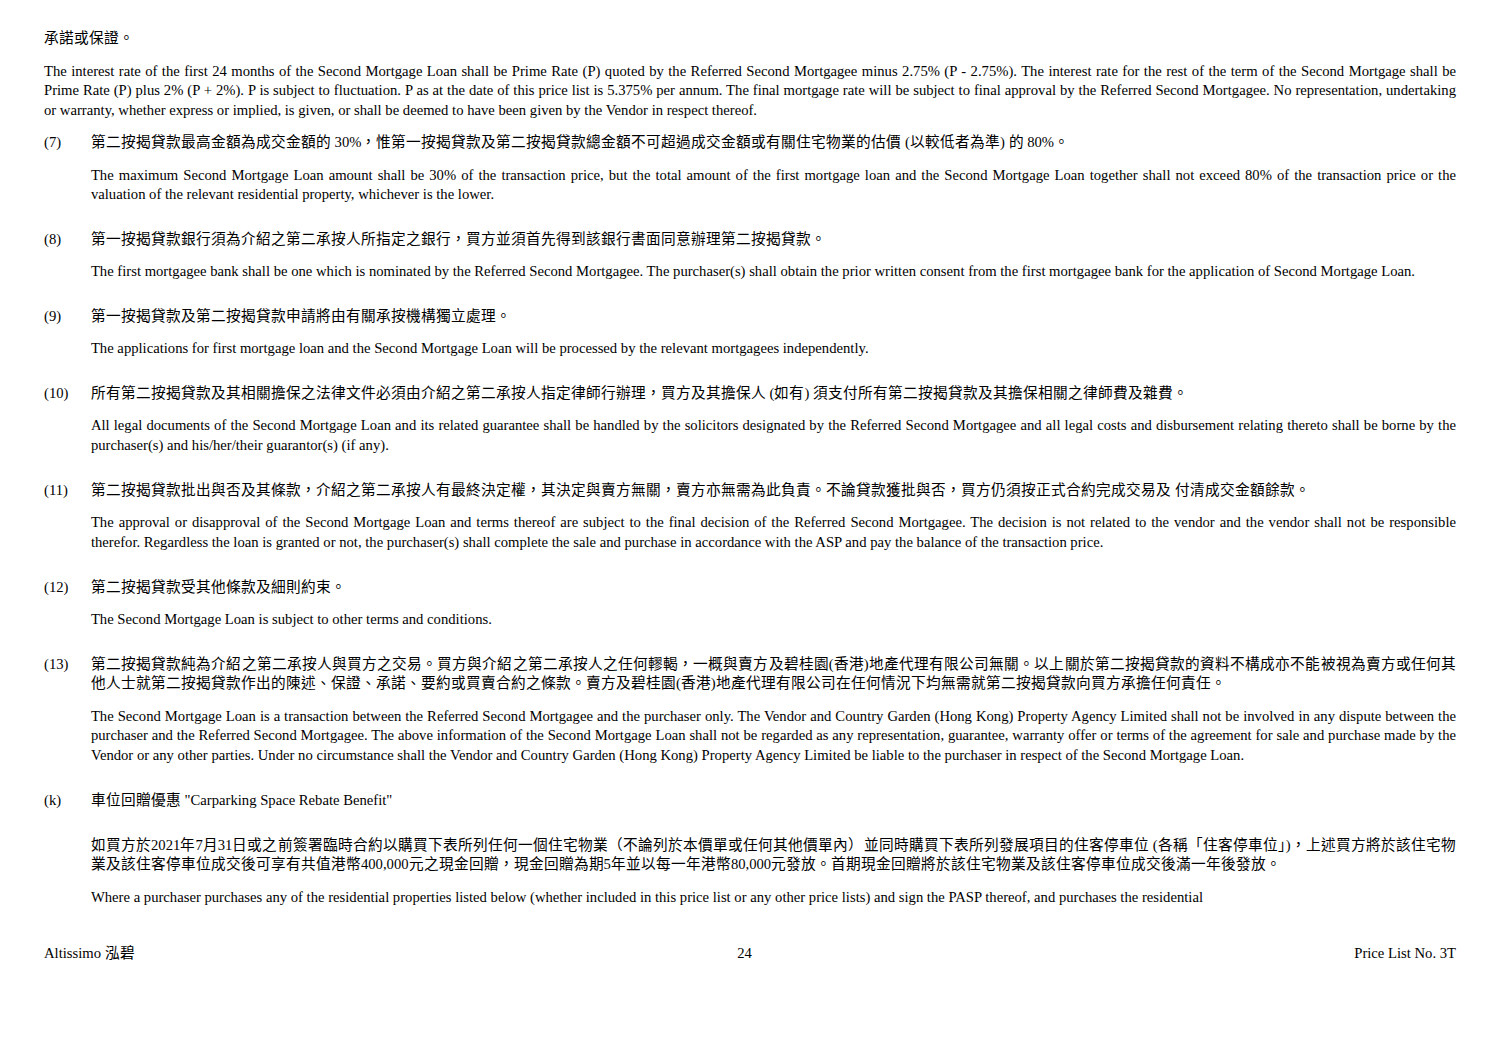承諾或保證。
The interest rate of the first 24 months of the Second Mortgage Loan shall be Prime Rate (P) quoted by the Referred Second Mortgagee minus 2.75% (P - 2.75%). The interest rate for the rest of the term of the Second Mortgage shall be Prime Rate (P) plus 2% (P + 2%). P is subject to fluctuation. P as at the date of this price list is 5.375% per annum. The final mortgage rate will be subject to final approval by the Referred Second Mortgagee. No representation, undertaking or warranty, whether express or implied, is given, or shall be deemed to have been given by the Vendor in respect thereof.
(7)
第二按揭貸款最高金額為成交金額的 30%，惟第一按揭貸款及第二按揭貸款總金額不可超過成交金額或有關住宅物業的估價 (以較低者為準) 的 80%。
The maximum Second Mortgage Loan amount shall be 30% of the transaction price, but the total amount of the first mortgage loan and the Second Mortgage Loan together shall not exceed 80% of the transaction price or the valuation of the relevant residential property, whichever is the lower.
(8)
第一按揭貸款銀行須為介紹之第二承按人所指定之銀行，買方並須首先得到該銀行書面同意辦理第二按揭貸款。
The first mortgagee bank shall be one which is nominated by the Referred Second Mortgagee. The purchaser(s) shall obtain the prior written consent from the first mortgagee bank for the application of Second Mortgage Loan.
(9)
第一按揭貸款及第二按揭貸款申請將由有關承按機構獨立處理。
The applications for first mortgage loan and the Second Mortgage Loan will be processed by the relevant mortgagees independently.
(10)
所有第二按揭貸款及其相關擔保之法律文件必須由介紹之第二承按人指定律師行辦理，買方及其擔保人 (如有) 須支付所有第二按揭貸款及其擔保相關之律師費及雜費。
All legal documents of the Second Mortgage Loan and its related guarantee shall be handled by the solicitors designated by the Referred Second Mortgagee and all legal costs and disbursement relating thereto shall be borne by the purchaser(s) and his/her/their guarantor(s) (if any).
(11)
第二按揭貸款批出與否及其條款，介紹之第二承按人有最終決定權，其決定與賣方無關，賣方亦無需為此負責。不論貸款獲批與否，買方仍須按正式合約完成交易及 付清成交金額餘款。
The approval or disapproval of the Second Mortgage Loan and terms thereof are subject to the final decision of the Referred Second Mortgagee. The decision is not related to the vendor and the vendor shall not be responsible therefor. Regardless the loan is granted or not, the purchaser(s) shall complete the sale and purchase in accordance with the ASP and pay the balance of the transaction price.
(12)
第二按揭貸款受其他條款及細則約束。
The Second Mortgage Loan is subject to other terms and conditions.
(13)
第二按揭貸款純為介紹之第二承按人與買方之交易。買方與介紹之第二承按人之任何轇輵，一概與賣方及碧桂園(香港)地產代理有限公司無關。以上關於第二按揭貸款的資料不構成亦不能被視為賣方或任何其他人士就第二按揭貸款作出的陳述、保證、承諾、要約或買賣合約之條款。賣方及碧桂園(香港)地產代理有限公司在任何情況下均無需就第二按揭貸款向買方承擔任何責任。
The Second Mortgage Loan is a transaction between the Referred Second Mortgagee and the purchaser only. The Vendor and Country Garden (Hong Kong) Property Agency Limited shall not be involved in any dispute between the purchaser and the Referred Second Mortgagee. The above information of the Second Mortgage Loan shall not be regarded as any representation, guarantee, warranty offer or terms of the agreement for sale and purchase made by the Vendor or any other parties. Under no circumstance shall the Vendor and Country Garden (Hong Kong) Property Agency Limited be liable to the purchaser in respect of the Second Mortgage Loan.
(k)
車位回贈優惠 "Carparking Space Rebate Benefit"
如買方於2021年7月31日或之前簽署臨時合約以購買下表所列任何一個住宅物業（不論列於本價單或任何其他價單內）並同時購買下表所列發展項目的住客停車位 (各稱「住客停車位」)，上述買方將於該住宅物業及該住客停車位成交後可享有共值港幣400,000元之現金回贈，現金回贈為期5年並以每一年港幣80,000元發放。首期現金回贈將於該住宅物業及該住客停車位成交後滿一年後發放。
Where a purchaser purchases any of the residential properties listed below (whether included in this price list or any other price lists) and sign the PASP thereof, and purchases the residential
Altissimo 泓碧
24
Price List No. 3T